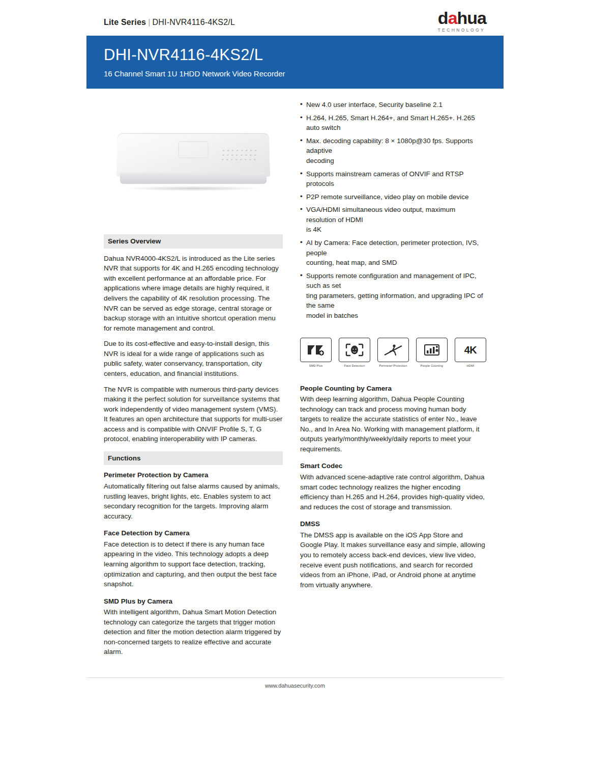Lite Series|DHI-NVR4116-4KS2/L
dahua
TECHNOLOGY
DHI-NVR4116-4KS2/L
16 Channel Smart 1U 1HDD Network Video Recorder
Series Overview
Dahua NVR4000-4KS2/L is introduced as the Lite series NVR that supports for 4K and H.265 encoding technology with excellent performance at an affordable price. For applications where image details are highly required, it delivers the capability of 4K resolution processing. The NVR can be served as edge storage, central storage or backup storage with an intuitive shortcut operation menu for remote management and control.
Due to its cost-effective and easy-to-install design, this NVR is ideal for a wide range of applications such as public safety, water conservancy, transportation, city centers, education, and financial institutions.
The NVR is compatible with numerous third-party devices making it the perfect solution for surveillance systems that work independently of video management system (VMS). It features an open architecture that supports for multi-user access and is compatible with ONVIF Profile S, T, G protocol, enabling interoperability with IP cameras.
Functions
Perimeter Protection by Camera
Automatically filtering out false alarms caused by animals, rustling leaves, bright lights, etc. Enables system to act secondary recognition for the targets. Improving alarm accuracy.
Face Detection by Camera
Face detection is to detect if there is any human face appearing in the video. This technology adopts a deep learning algorithm to support face detection, tracking, optimization and capturing, and then output the best face snapshot.
SMD Plus by Camera
With intelligent algorithm, Dahua Smart Motion Detection technology can categorize the targets that trigger motion detection and filter the motion detection alarm triggered by non-concerned targets to realize effective and accurate alarm.
New 4.0 user interface, Security baseline 2.1
H.264, H.265, Smart H.264+, and Smart H.265+. H.265 auto switch
Max. decoding capability: 8 × 1080p@30 fps. Supports adaptivedecoding
Supports mainstream cameras of ONVIF and RTSP protocols
P2P remote surveillance, video play on mobile device
VGA/HDMI simultaneous video output, maximum resolution of HDMIis 4K
AI by Camera: Face detection, perimeter protection, IVS, peoplecounting, heat map, and SMD
Supports remote configuration and management of IPC, such as setting parameters, getting information, and upgrading IPC of the same model in batches
SMD Plus
Face Detection
Perimeter Protection
People Counting
4K
HDMI
People Counting by Camera
With deep learning algorithm, Dahua People Counting technology can track and process moving human body targets to realize the accurate statistics of enter No., leave No., and In Area No. Working with management platform, it outputs yearly/monthly/weekly/daily reports to meet your requirements.
Smart Codec
With advanced scene-adaptive rate control algorithm, Dahua smart codec technology realizes the higher encoding efficiency than H.265 and H.264, provides high-quality video, and reduces the cost of storage and transmission.
DMSS
The DMSS app is available on the iOS App Store and Google Play. It makes surveillance easy and simple, allowing you to remotely access back-end devices, view live video, receive event push notifications, and search for recorded videos from an iPhone, iPad, or Android phone at anytime from virtually anywhere.
www.dahuasecurity.com